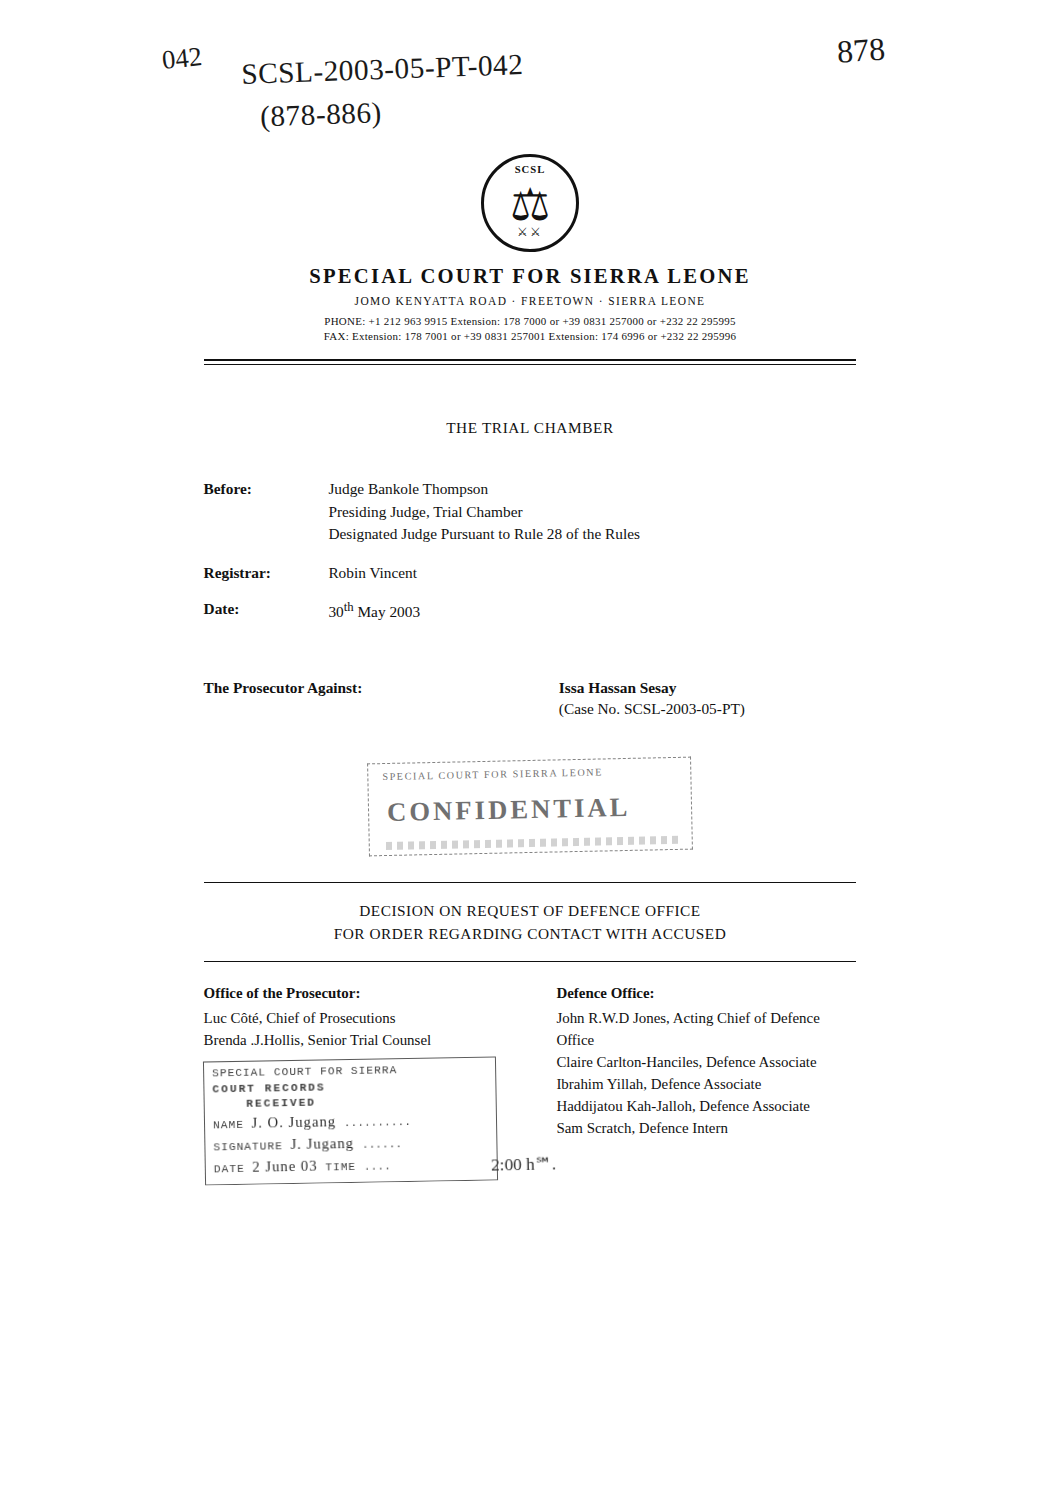042
SCSL-2003-05-PT-042 (878-886)
878
SCSL
⚖
⚔⚔
SPECIAL COURT FOR SIERRA LEONE
JOMO KENYATTA ROAD · FREETOWN · SIERRA LEONE
PHONE: +1 212 963 9915 Extension: 178 7000 or +39 0831 257000 or +232 22 295995
FAX: Extension: 178 7001 or +39 0831 257001 Extension: 174 6996 or +232 22 295996
THE TRIAL CHAMBER
| Before: | Judge Bankole Thompson Presiding Judge, Trial Chamber Designated Judge Pursuant to Rule 28 of the Rules |
| Registrar: | Robin Vincent |
| Date: | 30 th May 2003 |
The Prosecutor Against:
Issa Hassan Sesay
(Case No. SCSL-2003-05-PT)
SPECIAL COURT FOR SIERRA LEONE
CONFIDENTIAL
DECISION ON REQUEST OF DEFENCE OFFICE
FOR ORDER REGARDING CONTACT WITH ACCUSED
Office of the Prosecutor:
Luc Côté, Chief of Prosecutions
Brenda .J.Hollis, Senior Trial Counsel
SPECIAL COURT FOR SIERRA
COURT RECORDS
RECEIVED
NAME J. O. Jugang ..........
SIGNATURE J. Jugang ......
DATE 2 June 03 TIME ....
2:00 h℠.
Defence Office:
John R.W.D Jones, Acting Chief of Defence
Office
Claire Carlton-Hanciles, Defence Associate
Ibrahim Yillah, Defence Associate
Haddijatou Kah-Jalloh, Defence Associate
Sam Scratch, Defence Intern